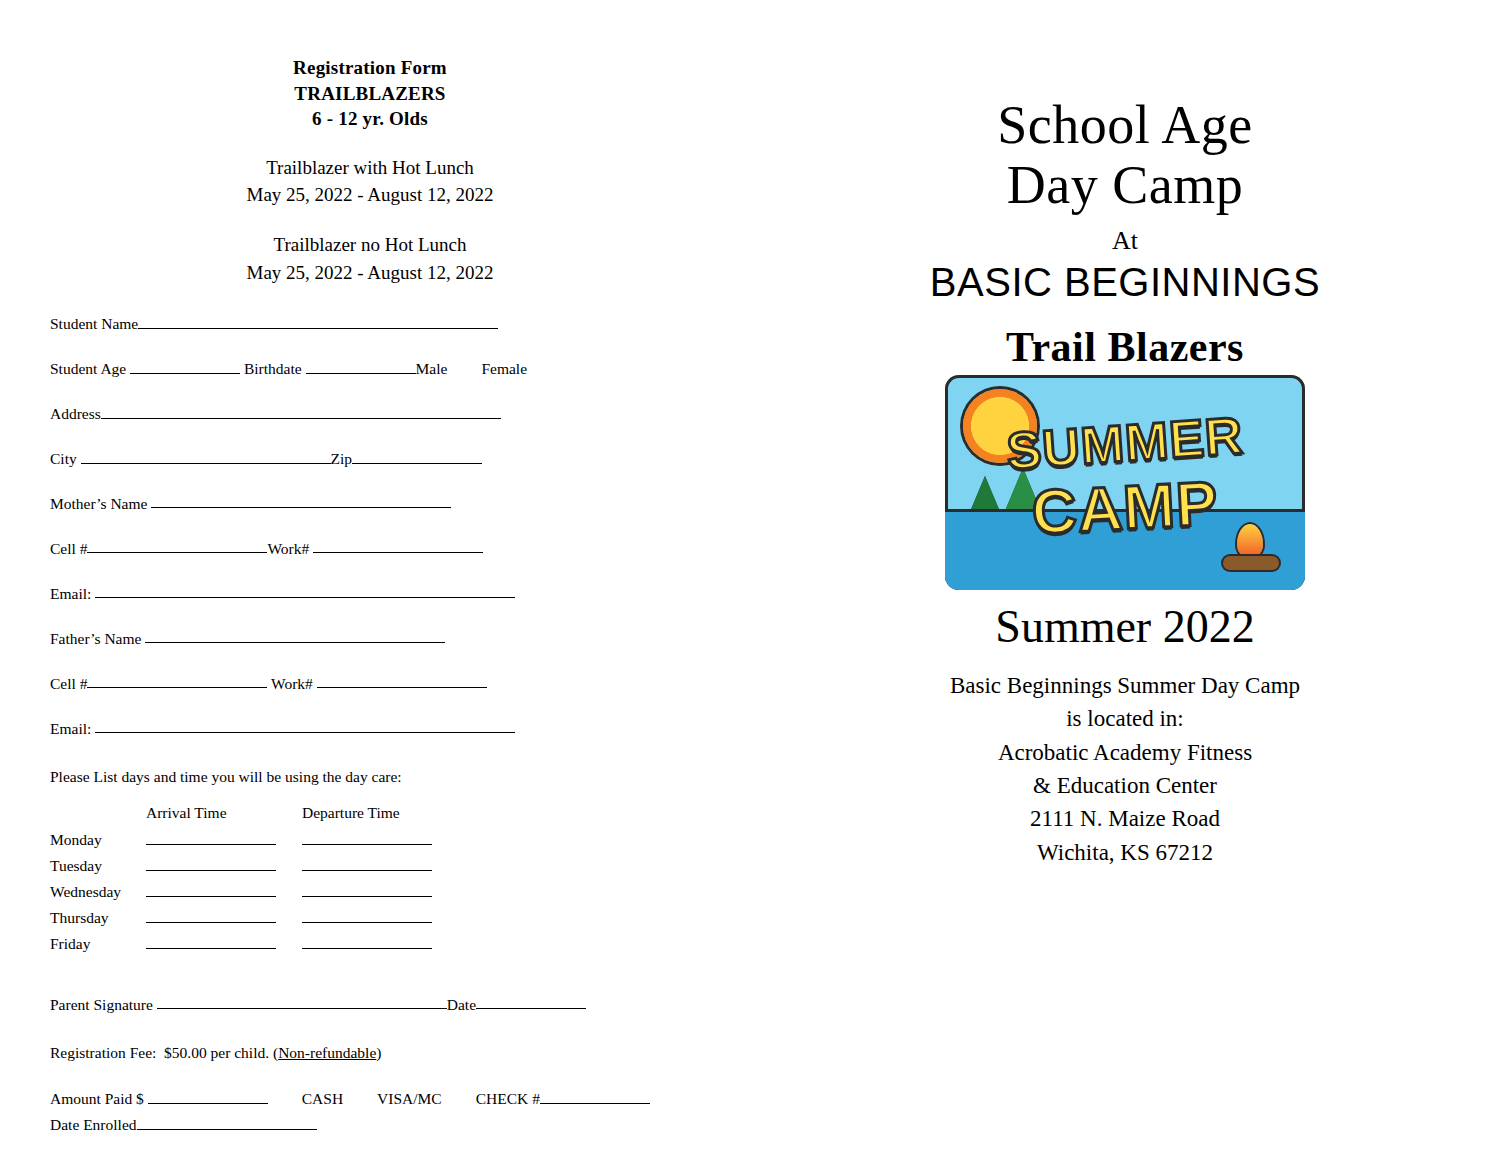Registration Form TRAILBLAZERS 6 - 12 yr. Olds
Trailblazer with Hot Lunch
May 25, 2022 - August 12, 2022
Trailblazer no Hot Lunch
May 25, 2022 - August 12, 2022
Student Name
Student Age Birthdate Male Female
Address
City Zip
Mother’s Name
Cell # Work#
Email:
Father’s Name
Cell # Work#
Email:
Please List days and time you will be using the day care:
| | Arrival Time | Departure Time |
| --- | --- | --- |
| Monday | | |
| Tuesday | | |
| Wednesday | | |
| Thursday | | |
| Friday | | |
Parent Signature Date
Registration Fee: $50.00 per child. (Non-refundable)
Amount Paid $ CASH VISA/MC CHECK #
Date Enrolled
School Age
Day Camp
At
BASIC BEGINNINGS
Trail Blazers
SUMMER CAMP
Summer 2022
Basic Beginnings Summer Day Camp
is located in:
Acrobatic Academy Fitness
& Education Center
2111 N. Maize Road
Wichita, KS 67212